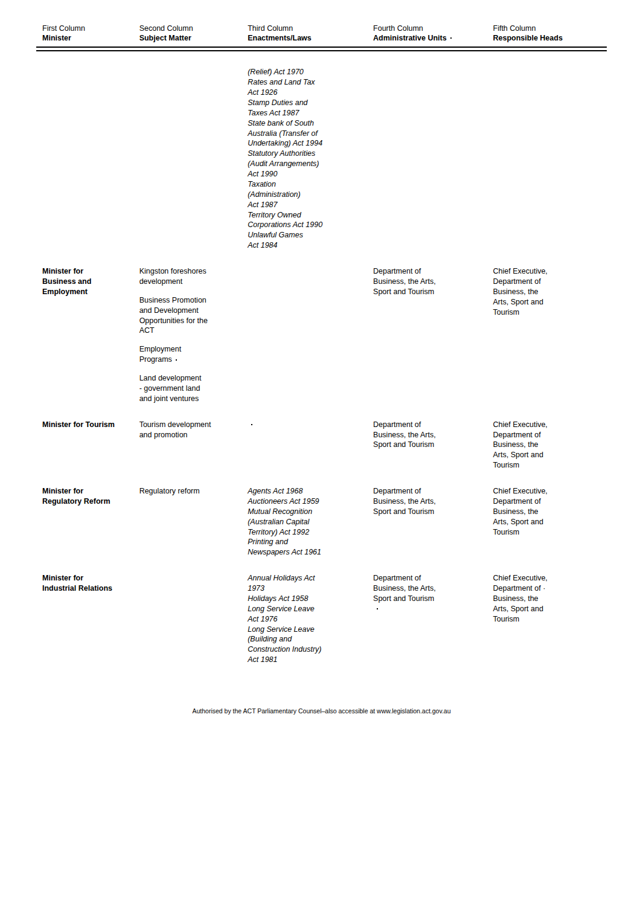| First Column Minister | Second Column Subject Matter | Third Column Enactments/Laws | Fourth Column Administrative Units | Fifth Column Responsible Heads |
| --- | --- | --- | --- | --- |
| | | (Relief) Act 1970 Rates and Land Tax Act 1926 Stamp Duties and Taxes Act 1987 State bank of South Australia (Transfer of Undertaking) Act 1994 Statutory Authorities (Audit Arrangements) Act 1990 Taxation (Administration) Act 1987 Territory Owned Corporations Act 1990 Unlawful Games Act 1984 | | |
| Minister for Business and Employment | Kingston foreshores development Business Promotion and Development Opportunities for the ACT Employment Programs Land development - government land and joint ventures | | Department of Business, the Arts, Sport and Tourism | Chief Executive, Department of Business, the Arts, Sport and Tourism |
| Minister for Tourism | Tourism development and promotion | | Department of Business, the Arts, Sport and Tourism | Chief Executive, Department of Business, the Arts, Sport and Tourism |
| Minister for Regulatory Reform | Regulatory reform | Agents Act 1968 Auctioneers Act 1959 Mutual Recognition (Australian Capital Territory) Act 1992 Printing and Newspapers Act 1961 | Department of Business, the Arts, Sport and Tourism | Chief Executive, Department of Business, the Arts, Sport and Tourism |
| Minister for Industrial Relations | | Annual Holidays Act 1973 Holidays Act 1958 Long Service Leave Act 1976 Long Service Leave (Building and Construction Industry) Act 1981 | Department of Business, the Arts, Sport and Tourism | Chief Executive, Department of · Business, the Arts, Sport and Tourism |
Authorised by the ACT Parliamentary Counsel–also accessible at www.legislation.act.gov.au